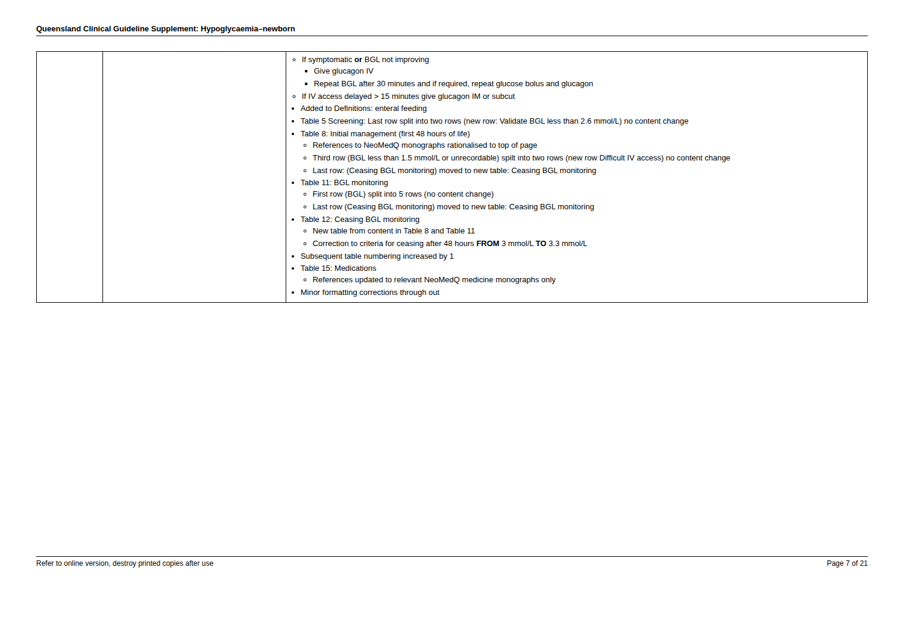Queensland Clinical Guideline Supplement: Hypoglycaemia–newborn
| | | If symptomatic or BGL not improving Give glucagon IV Repeat BGL after 30 minutes and if required, repeat glucose bolus and glucagon If IV access delayed > 15 minutes give glucagon IM or subcut Added to Definitions: enteral feeding Table 5 Screening: Last row split into two rows (new row: Validate BGL less than 2.6 mmol/L) no content change Table 8: Initial management (first 48 hours of life) References to NeoMedQ monographs rationalised to top of page Third row (BGL less than 1.5 mmol/L or unrecordable) spilt into two rows (new row Difficult IV access) no content change Last row: (Ceasing BGL monitoring) moved to new table: Ceasing BGL monitoring Table 11: BGL monitoring First row (BGL) split into 5 rows (no content change) Last row (Ceasing BGL monitoring) moved to new table: Ceasing BGL monitoring Table 12: Ceasing BGL monitoring New table from content in Table 8 and Table 11 Correction to criteria for ceasing after 48 hours FROM 3 mmol/L TO 3.3 mmol/L Subsequent table numbering increased by 1 Table 15: Medications References updated to relevant NeoMedQ medicine monographs only Minor formatting corrections through out |
Refer to online version, destroy printed copies after use Page 7 of 21